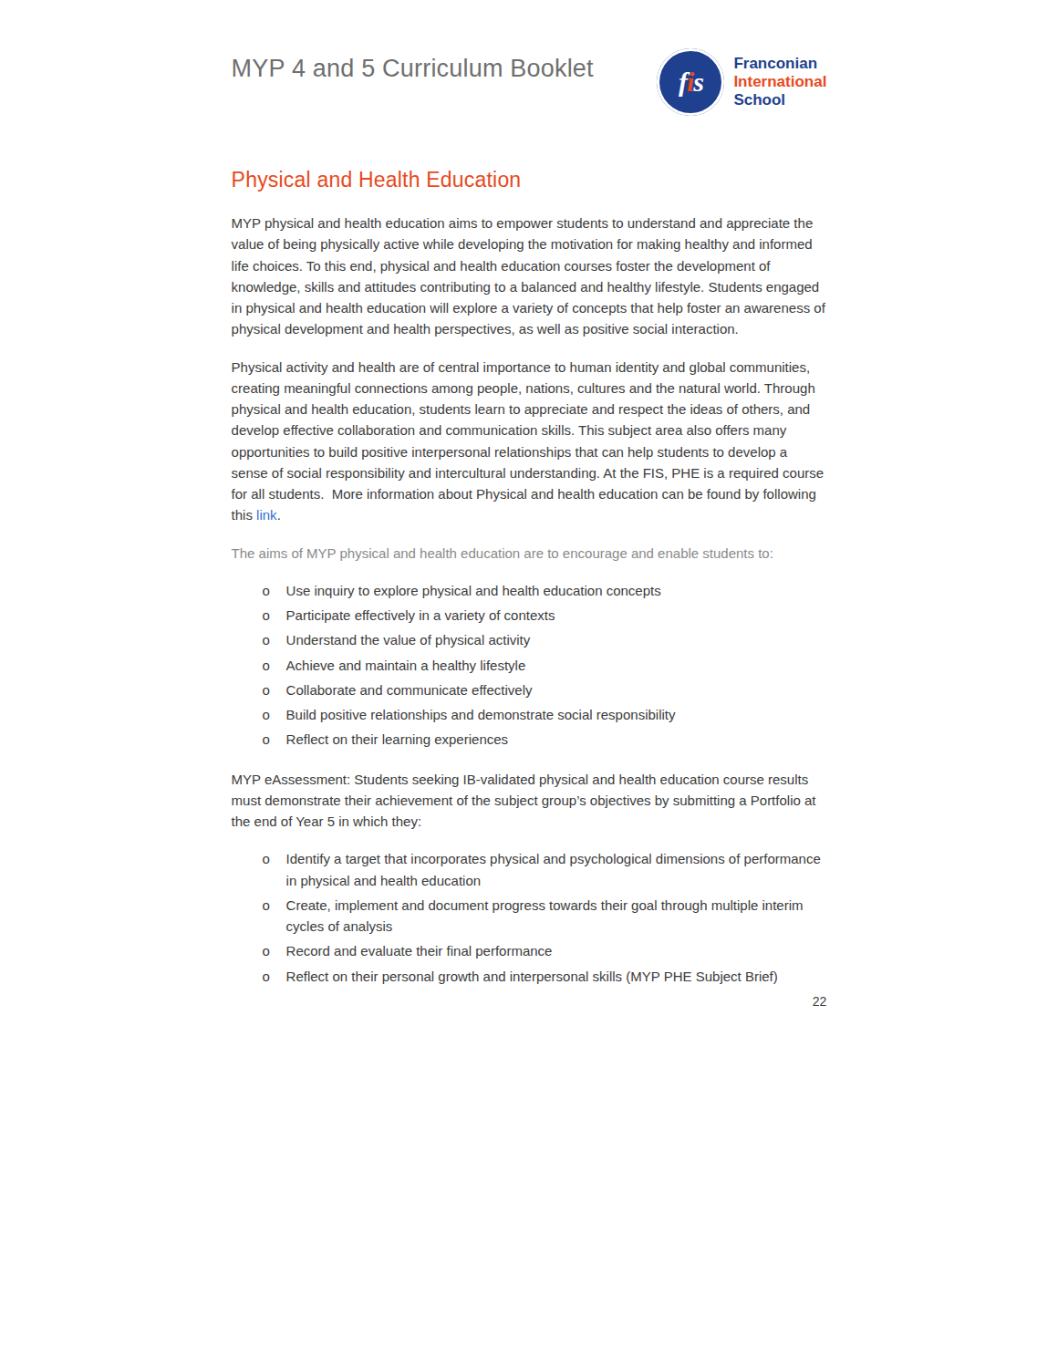MYP 4 and 5 Curriculum Booklet
fis
Franconian
International
School
Physical and Health Education
MYP physical and health education aims to empower students to understand and appreciate the value of being physically active while developing the motivation for making healthy and informed life choices. To this end, physical and health education courses foster the development of knowledge, skills and attitudes contributing to a balanced and healthy lifestyle. Students engaged in physical and health education will explore a variety of concepts that help foster an awareness of physical development and health perspectives, as well as positive social interaction.
Physical activity and health are of central importance to human identity and global communities, creating meaningful connections among people, nations, cultures and the natural world. Through physical and health education, students learn to appreciate and respect the ideas of others, and develop effective collaboration and communication skills. This subject area also offers many opportunities to build positive interpersonal relationships that can help students to develop a sense of social responsibility and intercultural understanding. At the FIS, PHE is a required course for all students. More information about Physical and health education can be found by following this link.
The aims of MYP physical and health education are to encourage and enable students to:
Use inquiry to explore physical and health education concepts
Participate effectively in a variety of contexts
Understand the value of physical activity
Achieve and maintain a healthy lifestyle
Collaborate and communicate effectively
Build positive relationships and demonstrate social responsibility
Reflect on their learning experiences
MYP eAssessment: Students seeking IB-validated physical and health education course results must demonstrate their achievement of the subject group’s objectives by submitting a Portfolio at the end of Year 5 in which they:
Identify a target that incorporates physical and psychological dimensions of performance in physical and health education
Create, implement and document progress towards their goal through multiple interim cycles of analysis
Record and evaluate their final performance
Reflect on their personal growth and interpersonal skills (MYP PHE Subject Brief)
22